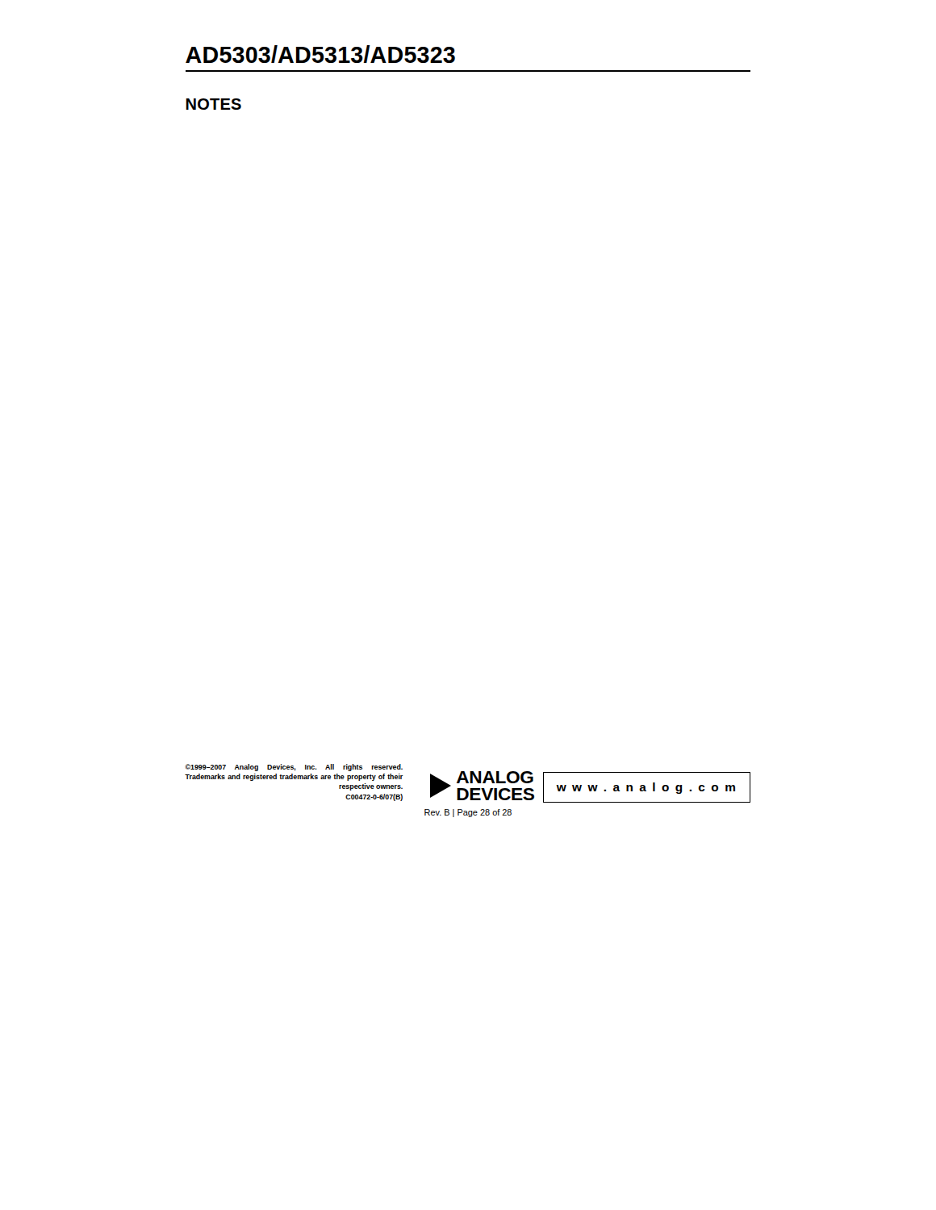AD5303/AD5313/AD5323
NOTES
©1999–2007 Analog Devices, Inc. All rights reserved. Trademarks and registered trademarks are the property of their respective owners. C00472-0-6/07(B)
ANALOG DEVICES
w w w . a n a l o g . c o m
Rev. B | Page 28 of 28